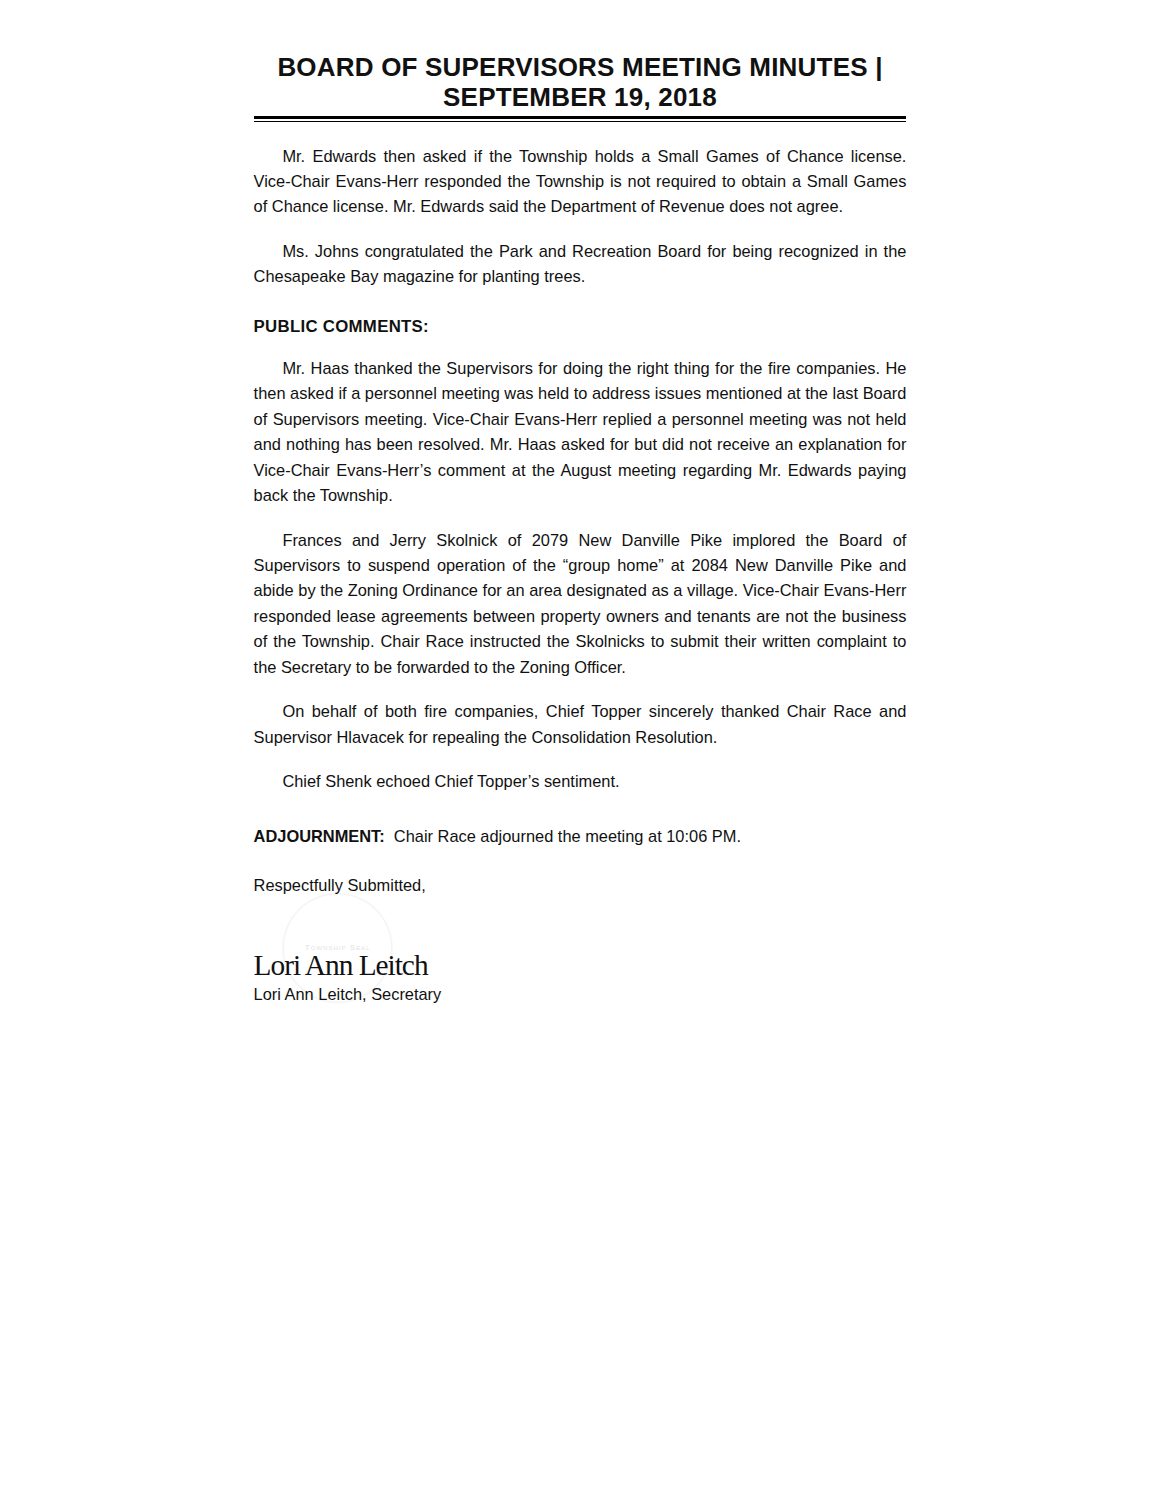BOARD OF SUPERVISORS MEETING MINUTES | SEPTEMBER 19, 2018
Mr. Edwards then asked if the Township holds a Small Games of Chance license. Vice-Chair Evans-Herr responded the Township is not required to obtain a Small Games of Chance license. Mr. Edwards said the Department of Revenue does not agree.
Ms. Johns congratulated the Park and Recreation Board for being recognized in the Chesapeake Bay magazine for planting trees.
PUBLIC COMMENTS:
Mr. Haas thanked the Supervisors for doing the right thing for the fire companies. He then asked if a personnel meeting was held to address issues mentioned at the last Board of Supervisors meeting. Vice-Chair Evans-Herr replied a personnel meeting was not held and nothing has been resolved. Mr. Haas asked for but did not receive an explanation for Vice-Chair Evans-Herr’s comment at the August meeting regarding Mr. Edwards paying back the Township.
Frances and Jerry Skolnick of 2079 New Danville Pike implored the Board of Supervisors to suspend operation of the “group home” at 2084 New Danville Pike and abide by the Zoning Ordinance for an area designated as a village. Vice-Chair Evans-Herr responded lease agreements between property owners and tenants are not the business of the Township. Chair Race instructed the Skolnicks to submit their written complaint to the Secretary to be forwarded to the Zoning Officer.
On behalf of both fire companies, Chief Topper sincerely thanked Chair Race and Supervisor Hlavacek for repealing the Consolidation Resolution.
Chief Shenk echoed Chief Topper’s sentiment.
ADJOURNMENT: Chair Race adjourned the meeting at 10:06 PM.
Respectfully Submitted,
Lori Ann Leitch
Lori Ann Leitch, Secretary
Township Seal